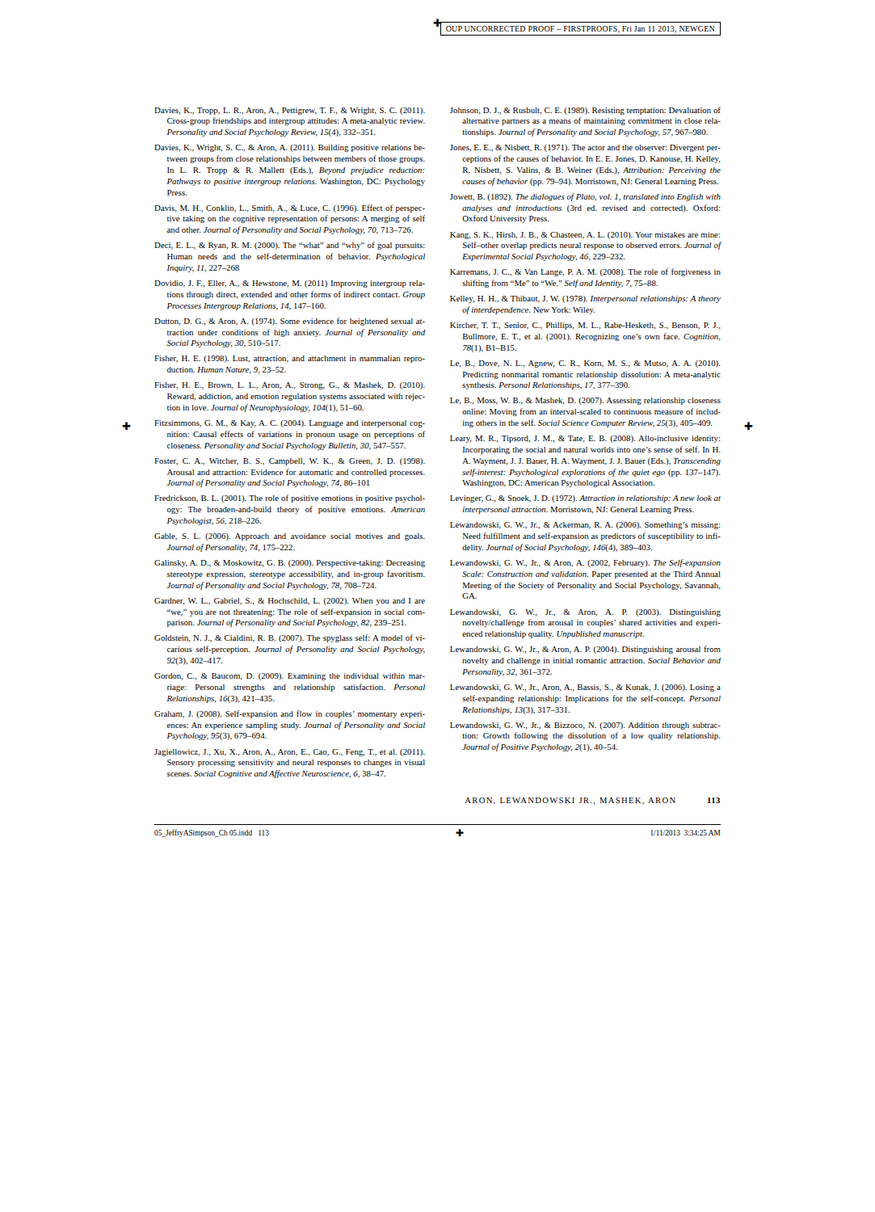✚
✚
✚
OUP UNCORRECTED PROOF – FIRSTPROOFS, Fri Jan 11 2013, NEWGEN
Davies, K., Tropp, L. R., Aron, A., Pettigrew, T. F., & Wright, S. C. (2011). Cross-group friendships and intergroup attitudes: A meta-analytic review. Personality and Social Psychology Review, 15(4), 332–351.
Davies, K., Wright, S. C., & Aron, A. (2011). Building positive relations between groups from close relationships between members of those groups. In L. R. Tropp & R. Mallett (Eds.), Beyond prejudice reduction: Pathways to positive intergroup relations. Washington, DC: Psychology Press.
Davis, M. H., Conklin, L., Smith, A., & Luce, C. (1996). Effect of perspective taking on the cognitive representation of persons: A merging of self and other. Journal of Personality and Social Psychology, 70, 713–726.
Deci, E. L., & Ryan, R. M. (2000). The “what” and “why” of goal pursuits: Human needs and the self-determination of behavior. Psychological Inquiry, 11, 227–268
Dovidio, J. F., Eller, A., & Hewstone, M. (2011) Improving intergroup relations through direct, extended and other forms of indirect contact. Group Processes Intergroup Relations, 14, 147–160.
Dutton, D. G., & Aron, A. (1974). Some evidence for heightened sexual attraction under conditions of high anxiety. Journal of Personality and Social Psychology, 30, 510–517.
Fisher, H. E. (1998). Lust, attraction, and attachment in mammalian reproduction. Human Nature, 9, 23–52.
Fisher, H. E., Brown, L. L., Aron, A., Strong, G., & Mashek, D. (2010). Reward, addiction, and emotion regulation systems associated with rejection in love. Journal of Neurophysiology, 104(1), 51–60.
Fitzsimmons, G. M., & Kay, A. C. (2004). Language and interpersonal cognition: Causal effects of variations in pronoun usage on perceptions of closeness. Personality and Social Psychology Bulletin, 30, 547–557.
Foster, C. A., Witcher, B. S., Campbell, W. K., & Green, J. D. (1998). Arousal and attraction: Evidence for automatic and controlled processes. Journal of Personality and Social Psychology, 74, 86–101
Fredrickson, B. L. (2001). The role of positive emotions in positive psychology: The broaden-and-build theory of positive emotions. American Psychologist, 56, 218–226.
Gable, S. L. (2006). Approach and avoidance social motives and goals. Journal of Personality, 74, 175–222.
Galinsky, A. D., & Moskowitz, G. B. (2000). Perspective-taking: Decreasing stereotype expression, stereotype accessibility, and in-group favoritism. Journal of Personality and Social Psychology, 78, 708–724.
Gardner, W. L., Gabriel, S., & Hochschild, L. (2002). When you and I are “we,” you are not threatening: The role of self-expansion in social comparison. Journal of Personality and Social Psychology, 82, 239–251.
Goldstein, N. J., & Cialdini, R. B. (2007). The spyglass self: A model of vicarious self-perception. Journal of Personality and Social Psychology, 92(3), 402–417.
Gordon, C., & Baucom, D. (2009). Examining the individual within marriage: Personal strengths and relationship satisfaction. Personal Relationships, 16(3), 421–435.
Graham, J. (2008). Self-expansion and flow in couples’ momentary experiences: An experience sampling study. Journal of Personality and Social Psychology, 95(3), 679–694.
Jagiellowicz, J., Xu, X., Aron, A., Aron, E., Cao, G., Feng, T., et al. (2011). Sensory processing sensitivity and neural responses to changes in visual scenes. Social Cognitive and Affective Neuroscience, 6, 38–47.
Johnson, D. J., & Rusbult, C. E. (1989). Resisting temptation: Devaluation of alternative partners as a means of maintaining commitment in close relationships. Journal of Personality and Social Psychology, 57, 967–980.
Jones, E. E., & Nisbett, R. (1971). The actor and the observer: Divergent perceptions of the causes of behavior. In E. E. Jones, D. Kanouse, H. Kelley, R. Nisbett, S. Valins, & B. Weiner (Eds.), Attribution: Perceiving the causes of behavior (pp. 79–94). Morristown, NJ: General Learning Press.
Jowett, B. (1892). The dialogues of Plato, vol. 1, translated into English with analyses and introductions (3rd ed. revised and corrected). Oxford: Oxford University Press.
Kang, S. K., Hirsh, J. B., & Chasteen, A. L. (2010). Your mistakes are mine: Self–other overlap predicts neural response to observed errors. Journal of Experimental Social Psychology, 46, 229–232.
Karremans, J. C., & Van Lange, P. A. M. (2008). The role of forgiveness in shifting from “Me” to “We.” Self and Identity, 7, 75–88.
Kelley, H. H., & Thibaut, J. W. (1978). Interpersonal relationships: A theory of interdependence. New York: Wiley.
Kircher, T. T., Senior, C., Phillips, M. L., Rabe-Hesketh, S., Benson, P. J., Bullmore, E. T., et al. (2001). Recognizing one’s own face. Cognition, 78(1), B1–B15.
Le, B., Dove, N. L., Agnew, C. R., Korn, M. S., & Mutso, A. A. (2010). Predicting nonmarital romantic relationship dissolution: A meta-analytic synthesis. Personal Relationships, 17, 377–390.
Le, B., Moss, W. B., & Mashek, D. (2007). Assessing relationship closeness online: Moving from an interval-scaled to continuous measure of including others in the self. Social Science Computer Review, 25(3), 405–409.
Leary, M. R., Tipsord, J. M., & Tate, E. B. (2008). Allo-inclusive identity: Incorporating the social and natural worlds into one’s sense of self. In H. A. Wayment, J. J. Bauer, H. A. Wayment, J. J. Bauer (Eds.), Transcending self-interest: Psychological explorations of the quiet ego (pp. 137–147). Washington, DC: American Psychological Association.
Levinger, G., & Snoek, J. D. (1972). Attraction in relationship: A new look at interpersonal attraction. Morristown, NJ: General Learning Press.
Lewandowski, G. W., Jr., & Ackerman, R. A. (2006). Something’s missing: Need fulfillment and self-expansion as predictors of susceptibility to infidelity. Journal of Social Psychology, 146(4), 389–403.
Lewandowski, G. W., Jr., & Aron, A. (2002, February). The Self-expansion Scale: Construction and validation. Paper presented at the Third Annual Meeting of the Society of Personality and Social Psychology, Savannah, GA.
Lewandowski, G. W., Jr., & Aron, A. P. (2003). Distinguishing novelty/challenge from arousal in couples’ shared activities and experienced relationship quality. Unpublished manuscript.
Lewandowski, G. W., Jr., & Aron, A. P. (2004). Distinguishing arousal from novelty and challenge in initial romantic attraction. Social Behavior and Personality, 32, 361–372.
Lewandowski, G. W., Jr., Aron, A., Bassis, S., & Kunak, J. (2006). Losing a self-expanding relationship: Implications for the self-concept. Personal Relationships, 13(3), 317–331.
Lewandowski, G. W., Jr., & Bizzoco, N. (2007). Addition through subtraction: Growth following the dissolution of a low quality relationship. Journal of Positive Psychology, 2(1), 40–54.
ARON, LEWANDOWSKI JR., MASHEK, ARON 113
05_JeffryASimpson_Ch 05.indd 113 ✚ 1/11/2013 3:34:25 AM